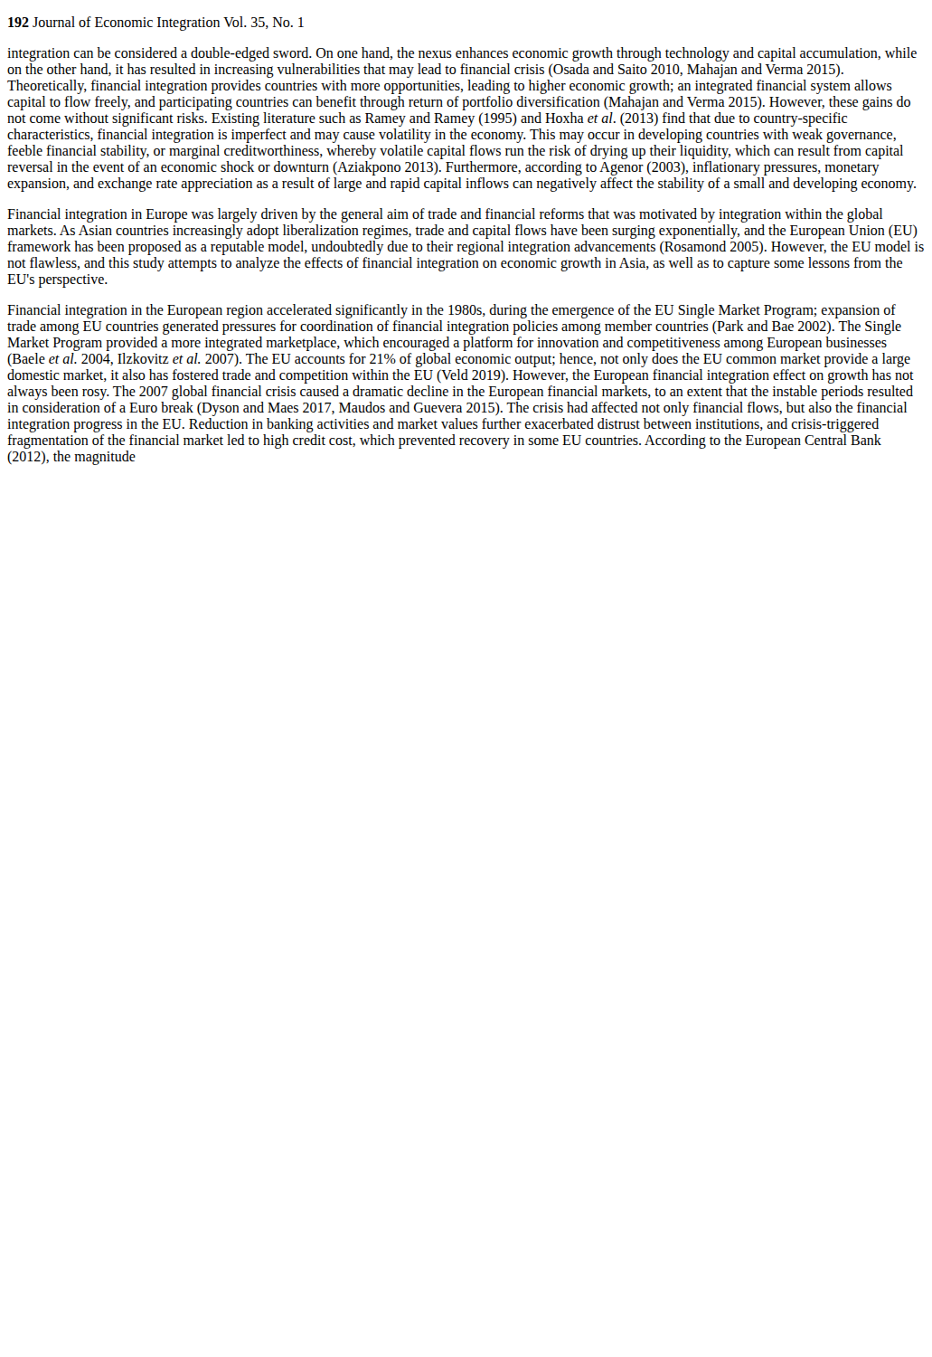192 Journal of Economic Integration Vol. 35, No. 1
integration can be considered a double-edged sword. On one hand, the nexus enhances economic growth through technology and capital accumulation, while on the other hand, it has resulted in increasing vulnerabilities that may lead to financial crisis (Osada and Saito 2010, Mahajan and Verma 2015). Theoretically, financial integration provides countries with more opportunities, leading to higher economic growth; an integrated financial system allows capital to flow freely, and participating countries can benefit through return of portfolio diversification (Mahajan and Verma 2015). However, these gains do not come without significant risks. Existing literature such as Ramey and Ramey (1995) and Hoxha et al. (2013) find that due to country-specific characteristics, financial integration is imperfect and may cause volatility in the economy. This may occur in developing countries with weak governance, feeble financial stability, or marginal creditworthiness, whereby volatile capital flows run the risk of drying up their liquidity, which can result from capital reversal in the event of an economic shock or downturn (Aziakpono 2013). Furthermore, according to Agenor (2003), inflationary pressures, monetary expansion, and exchange rate appreciation as a result of large and rapid capital inflows can negatively affect the stability of a small and developing economy.
Financial integration in Europe was largely driven by the general aim of trade and financial reforms that was motivated by integration within the global markets. As Asian countries increasingly adopt liberalization regimes, trade and capital flows have been surging exponentially, and the European Union (EU) framework has been proposed as a reputable model, undoubtedly due to their regional integration advancements (Rosamond 2005). However, the EU model is not flawless, and this study attempts to analyze the effects of financial integration on economic growth in Asia, as well as to capture some lessons from the EU's perspective.
Financial integration in the European region accelerated significantly in the 1980s, during the emergence of the EU Single Market Program; expansion of trade among EU countries generated pressures for coordination of financial integration policies among member countries (Park and Bae 2002). The Single Market Program provided a more integrated marketplace, which encouraged a platform for innovation and competitiveness among European businesses (Baele et al. 2004, Ilzkovitz et al. 2007). The EU accounts for 21% of global economic output; hence, not only does the EU common market provide a large domestic market, it also has fostered trade and competition within the EU (Veld 2019). However, the European financial integration effect on growth has not always been rosy. The 2007 global financial crisis caused a dramatic decline in the European financial markets, to an extent that the instable periods resulted in consideration of a Euro break (Dyson and Maes 2017, Maudos and Guevera 2015). The crisis had affected not only financial flows, but also the financial integration progress in the EU. Reduction in banking activities and market values further exacerbated distrust between institutions, and crisis-triggered fragmentation of the financial market led to high credit cost, which prevented recovery in some EU countries. According to the European Central Bank (2012), the magnitude